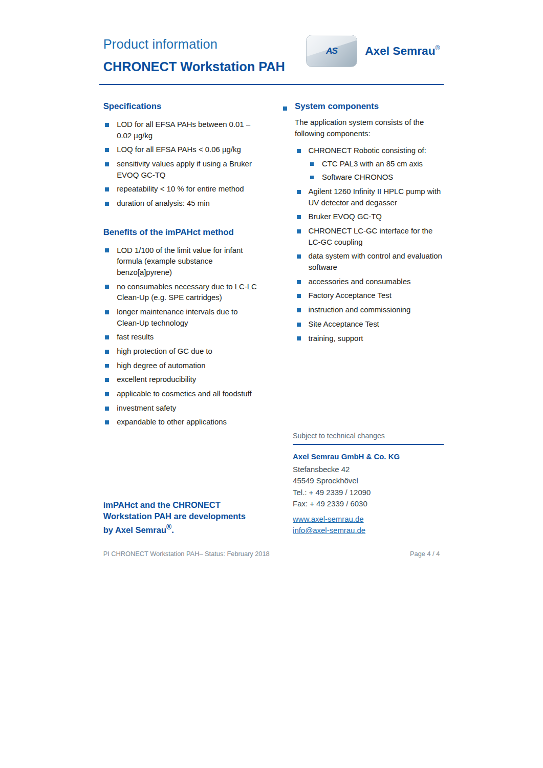Product information
CHRONECT Workstation PAH
AS
Axel Semrau®
Specifications
LOD for all EFSA PAHs between 0.01 – 0.02 µg/kg
LOQ for all EFSA PAHs < 0.06 µg/kg
sensitivity values apply if using a Bruker EVOQ GC-TQ
repeatability < 10 % for entire method
duration of analysis: 45 min
Benefits of the imPAHct method
LOD 1/100 of the limit value for infant formula (example substance benzo[a]pyrene)
no consumables necessary due to LC-LC Clean-Up (e.g. SPE cartridges)
longer maintenance intervals due to Clean-Up technology
fast results
high protection of GC due to
high degree of automation
excellent reproducibility
applicable to cosmetics and all foodstuff
investment safety
expandable to other applications
System components
The application system consists of the following components:
CHRONECT Robotic consisting of:
CTC PAL3 with an 85 cm axis
Software CHRONOS
Agilent 1260 Infinity II HPLC pump with UV detector and degasser
Bruker EVOQ GC-TQ
CHRONECT LC-GC interface for the LC-GC coupling
data system with control and evaluation software
accessories and consumables
Factory Acceptance Test
instruction and commissioning
Site Acceptance Test
training, support
imPAHct and the CHRONECT Workstation PAH are developments by Axel Semrau®.
Subject to technical changes
Axel Semrau GmbH & Co. KG
Stefansbecke 42
45549 Sprockhövel
Tel.: + 49 2339 / 12090
Fax: + 49 2339 / 6030
www.axel-semrau.de info@axel-semrau.de
PI CHRONECT Workstation PAH– Status: February 2018
Page 4 / 4